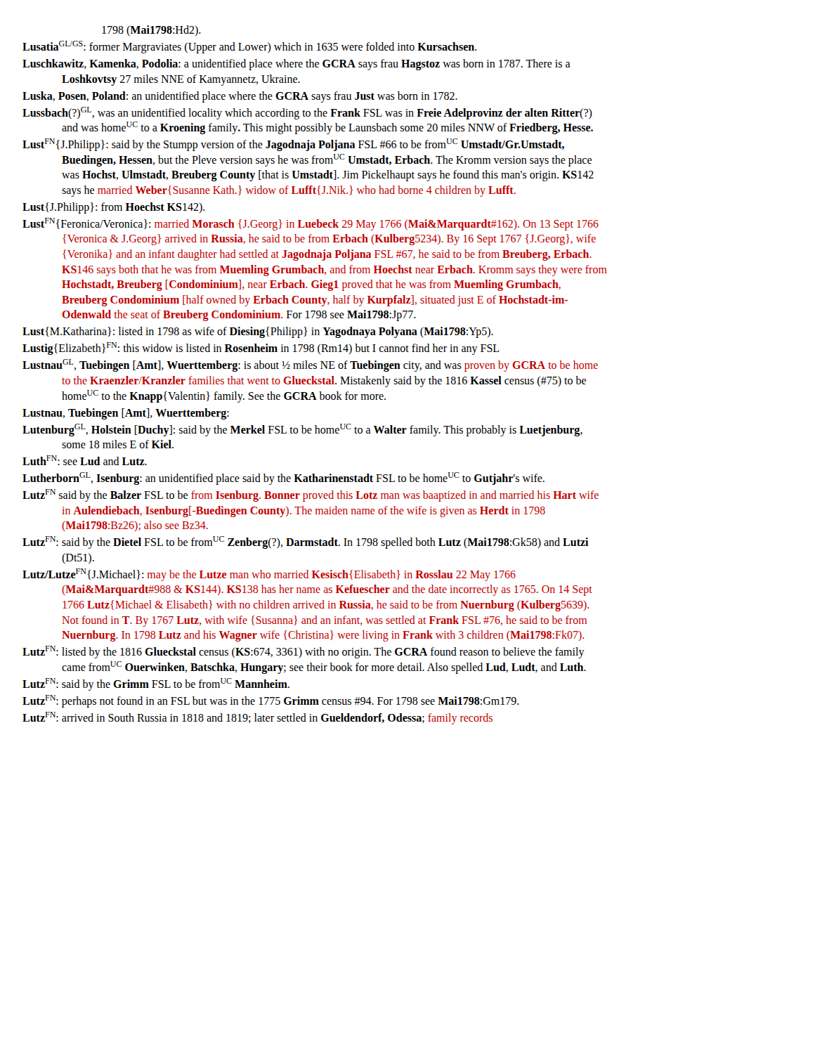1798 (Mai1798:Hd2).
LusatiaGL/GS: former Margraviates (Upper and Lower) which in 1635 were folded into Kursachsen.
Luschkawitz, Kamenka, Podolia: a unidentified place where the GCRA says frau Hagstoz was born in 1787. There is a Loshkovtsy 27 miles NNE of Kamyannetz, Ukraine.
Luska, Posen, Poland: an unidentified place where the GCRA says frau Just was born in 1782.
Lussbach(?)GL, was an unidentified locality which according to the Frank FSL was in Freie Adelprovinz der alten Ritter(?) and was homeUC to a Kroening family. This might possibly be Launsbach some 20 miles NNW of Friedberg, Hesse.
LustFN{J.Philipp}: said by the Stumpp version of the Jagodnaja Poljana FSL #66 to be fromUC Umstadt/Gr.Umstadt, Buedingen, Hessen, but the Pleve version says he was fromUC Umstadt, Erbach. The Kromm version says the place was Hochst, Ulmstadt, Breuberg County [that is Umstadt]. Jim Pickelhaupt says he found this man's origin. KS142 says he married Weber{Susanne Kath.} widow of Lufft{J.Nik.} who had borne 4 children by Lufft.
Lust{J.Philipp}: from Hoechst KS142).
LustFN{Feronica/Veronica}: married Morasch {J.Georg} in Luebeck 29 May 1766 (Mai&Marquardt#162). On 13 Sept 1766 {Veronica & J.Georg} arrived in Russia, he said to be from Erbach (Kulberg5234). By 16 Sept 1767 {J.Georg}, wife {Veronika} and an infant daughter had settled at Jagodnaja Poljana FSL #67, he said to be from Breuberg, Erbach. KS146 says both that he was from Muemling Grumbach, and from Hoechst near Erbach. Kromm says they were from Hochstadt, Breuberg [Condominium], near Erbach. Gieg1 proved that he was from Muemling Grumbach, Breuberg Condominium [half owned by Erbach County, half by Kurpfalz], situated just E of Hochstadt-im-Odenwald the seat of Breuberg Condominium. For 1798 see Mai1798:Jp77.
Lust{M.Katharina}: listed in 1798 as wife of Diesing{Philipp} in Yagodnaya Polyana (Mai1798:Yp5).
Lustig{Elizabeth}FN: this widow is listed in Rosenheim in 1798 (Rm14) but I cannot find her in any FSL
LustnauGL, Tuebingen [Amt], Wuerttemberg: is about ½ miles NE of Tuebingen city, and was proven by GCRA to be home to the Kraenzler/Kranzler families that went to Glueckstal. Mistakenly said by the 1816 Kassel census (#75) to be homeUC to the Knapp{Valentin} family. See the GCRA book for more.
Lustnau, Tuebingen [Amt], Wuerttemberg:
LutenburgGL, Holstein [Duchy]: said by the Merkel FSL to be homeUC to a Walter family. This probably is Luetjenburg, some 18 miles E of Kiel.
LuthFN: see Lud and Lutz.
LutherbornGL, Isenburg: an unidentified place said by the Katharinenstadt FSL to be homeUC to Gutjahr's wife.
LutzFN said by the Balzer FSL to be from Isenburg. Bonner proved this Lotz man was baaptized in and married his Hart wife in Aulendiebach, Isenburg[-Buedingen County). The maiden name of the wife is given as Herdt in 1798 (Mai1798:Bz26); also see Bz34.
LutzFN: said by the Dietel FSL to be fromUC Zenberg(?), Darmstadt. In 1798 spelled both Lutz (Mai1798:Gk58) and Lutzi (Dt51).
Lutz/LutzeFN{J.Michael}: may be the Lutze man who married Kesisch{Elisabeth} in Rosslau 22 May 1766 (Mai&Marquardt#988 & KS144). KS138 has her name as Kefuescher and the date incorrectly as 1765. On 14 Sept 1766 Lutz{Michael & Elisabeth} with no children arrived in Russia, he said to be from Nuernburg (Kulberg5639). Not found in T. By 1767 Lutz, with wife {Susanna} and an infant, was settled at Frank FSL #76, he said to be from Nuernburg. In 1798 Lutz and his Wagner wife {Christina} were living in Frank with 3 children (Mai1798:Fk07).
LutzFN: listed by the 1816 Glueckstal census (KS:674, 3361) with no origin. The GCRA found reason to believe the family came fromUC Ouerwinken, Batschka, Hungary; see their book for more detail. Also spelled Lud, Ludt, and Luth.
LutzFN: said by the Grimm FSL to be fromUC Mannheim.
LutzFN: perhaps not found in an FSL but was in the 1775 Grimm census #94. For 1798 see Mai1798:Gm179.
LutzFN: arrived in South Russia in 1818 and 1819; later settled in Gueldendorf, Odessa; family records